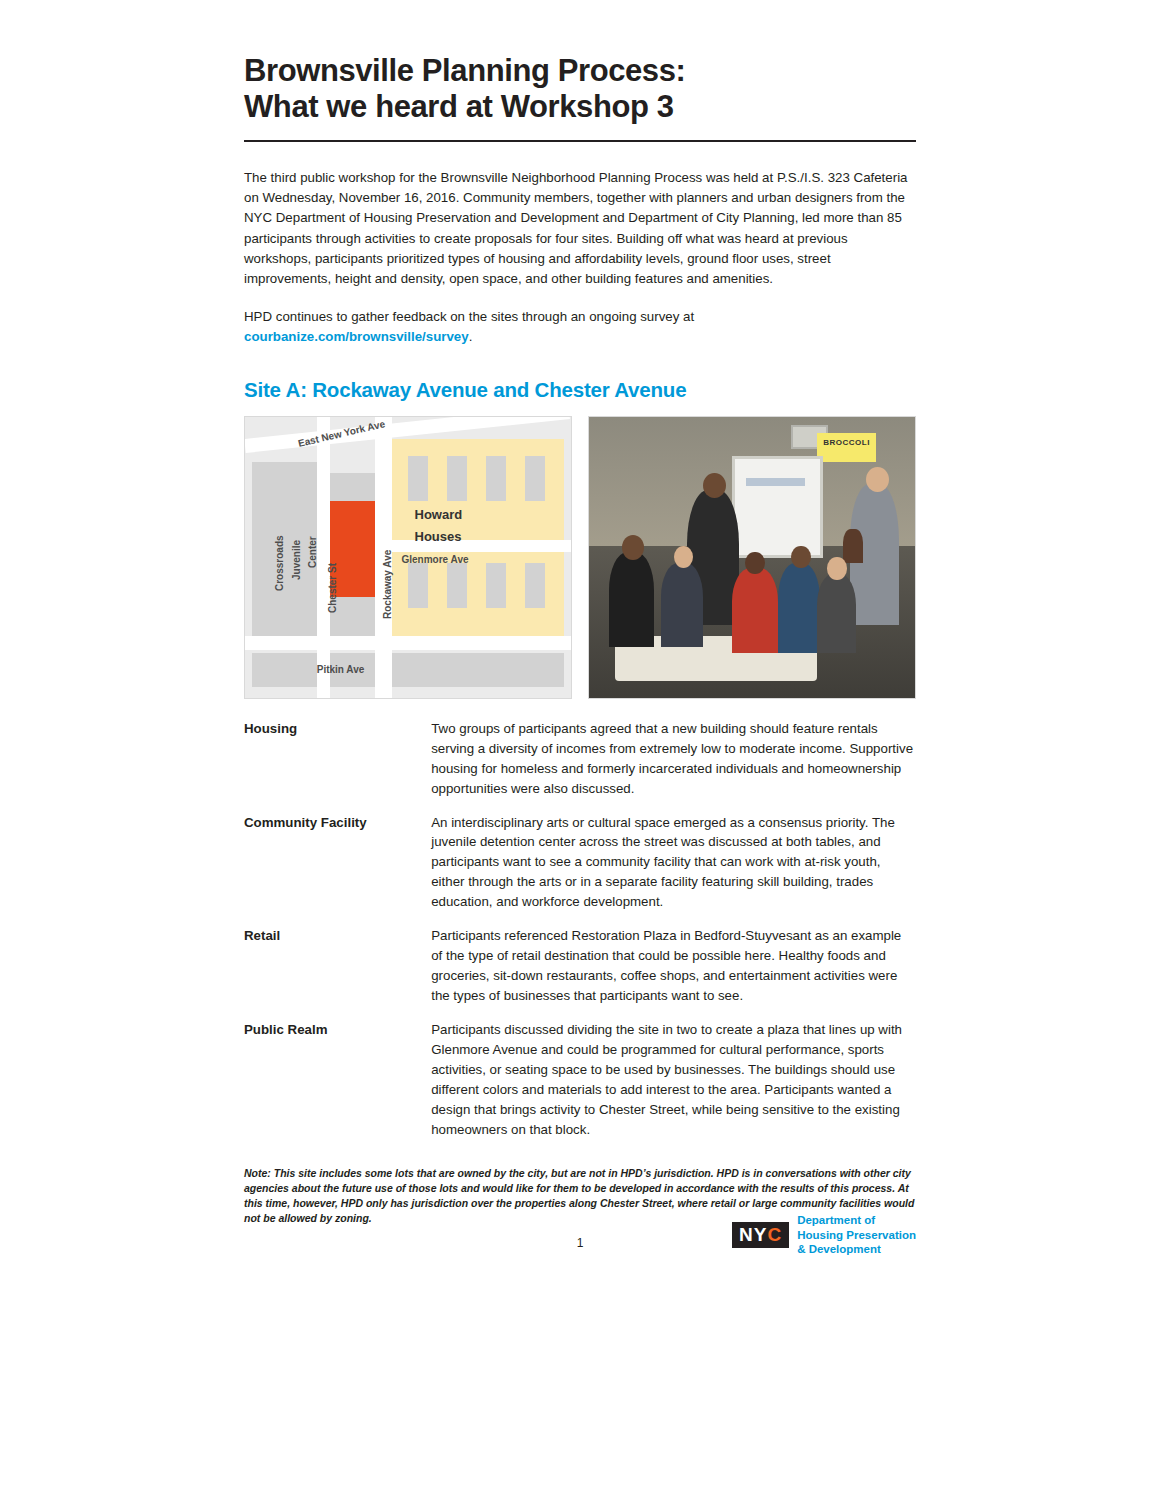Brownsville Planning Process:
What we heard at Workshop 3
The third public workshop for the Brownsville Neighborhood Planning Process was held at P.S./I.S. 323 Cafeteria on Wednesday, November 16, 2016. Community members, together with planners and urban designers from the NYC Department of Housing Preservation and Development and Department of City Planning, led more than 85 participants through activities to create proposals for four sites. Building off what was heard at previous workshops, participants prioritized types of housing and affordability levels, ground floor uses, street improvements, height and density, open space, and other building features and amenities.
HPD continues to gather feedback on the sites through an ongoing survey at
courbanize.com/brownsville/survey.
Site A: Rockaway Avenue and Chester Avenue
East New York Ave
Crossroads
Juvenile
Center
Chester St
Rockaway Ave
Howard
Houses
Glenmore Ave
Pitkin Ave
BROCCOLI
Housing
Two groups of participants agreed that a new building should feature rentals serving a diversity of incomes from extremely low to moderate income. Supportive housing for homeless and formerly incarcerated individuals and homeownership opportunities were also discussed.
Community Facility
An interdisciplinary arts or cultural space emerged as a consensus priority. The juvenile detention center across the street was discussed at both tables, and participants want to see a community facility that can work with at-risk youth, either through the arts or in a separate facility featuring skill building, trades education, and workforce development.
Retail
Participants referenced Restoration Plaza in Bedford-Stuyvesant as an example of the type of retail destination that could be possible here. Healthy foods and groceries, sit-down restaurants, coffee shops, and entertainment activities were the types of businesses that participants want to see.
Public Realm
Participants discussed dividing the site in two to create a plaza that lines up with Glenmore Avenue and could be programmed for cultural performance, sports activities, or seating space to be used by businesses. The buildings should use different colors and materials to add interest to the area. Participants wanted a design that brings activity to Chester Street, while being sensitive to the existing homeowners on that block.
Note: This site includes some lots that are owned by the city, but are not in HPD’s jurisdiction. HPD is in conversations with other city agencies about the future use of those lots and would like for them to be developed in accordance with the results of this process. At this time, however, HPD only has jurisdiction over the properties along Chester Street, where retail or large community facilities would not be allowed by zoning.
1
NYC
Department of Housing Preservation & Development